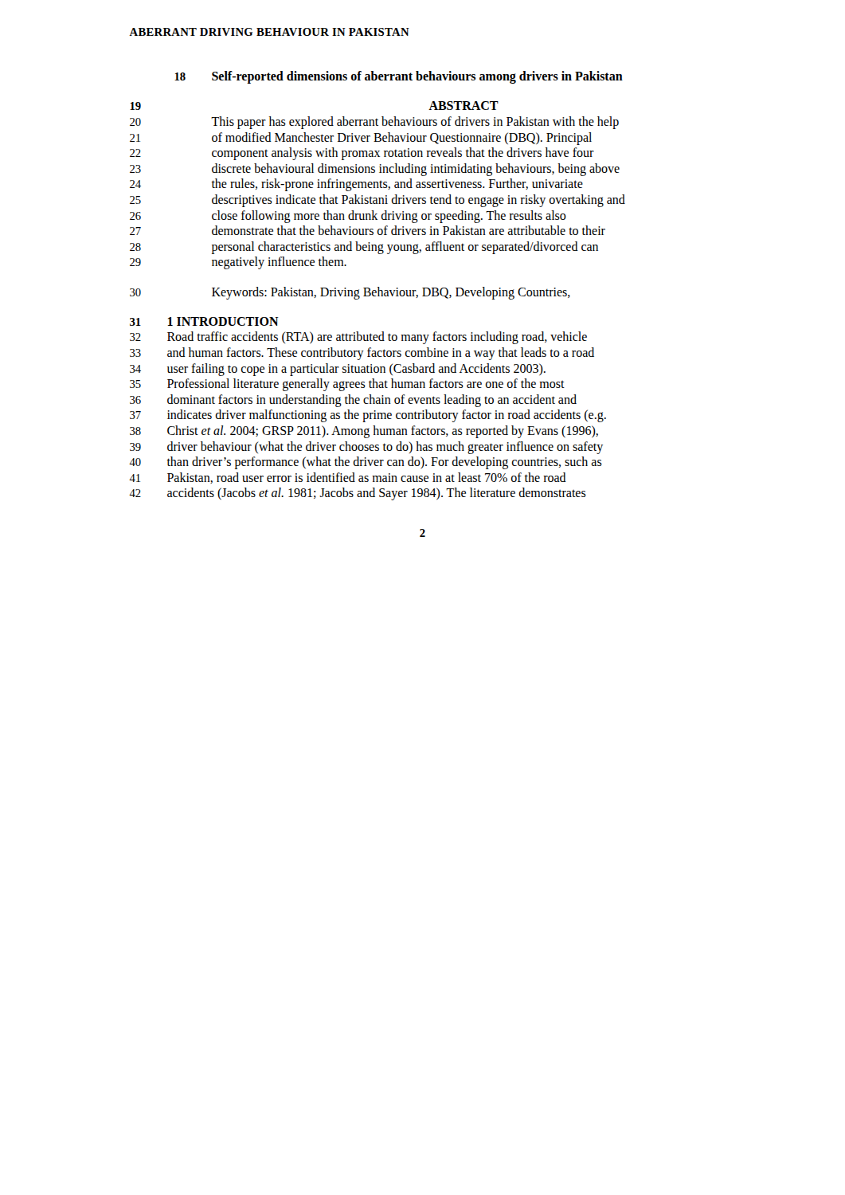ABERRANT DRIVING BEHAVIOUR IN PAKISTAN
18 Self-reported dimensions of aberrant behaviours among drivers in Pakistan
19 ABSTRACT
20 This paper has explored aberrant behaviours of drivers in Pakistan with the help
21 of modified Manchester Driver Behaviour Questionnaire (DBQ). Principal
22 component analysis with promax rotation reveals that the drivers have four
23 discrete behavioural dimensions including intimidating behaviours, being above
24 the rules, risk-prone infringements, and assertiveness. Further, univariate
25 descriptives indicate that Pakistani drivers tend to engage in risky overtaking and
26 close following more than drunk driving or speeding. The results also
27 demonstrate that the behaviours of drivers in Pakistan are attributable to their
28 personal characteristics and being young, affluent or separated/divorced can
29 negatively influence them.
30 Keywords: Pakistan, Driving Behaviour, DBQ, Developing Countries,
31 1 INTRODUCTION
32 Road traffic accidents (RTA) are attributed to many factors including road, vehicle
33 and human factors. These contributory factors combine in a way that leads to a road
34 user failing to cope in a particular situation (Casbard and Accidents 2003).
35 Professional literature generally agrees that human factors are one of the most
36 dominant factors in understanding the chain of events leading to an accident and
37 indicates driver malfunctioning as the prime contributory factor in road accidents (e.g.
38 Christ et al. 2004; GRSP 2011). Among human factors, as reported by Evans (1996),
39 driver behaviour (what the driver chooses to do) has much greater influence on safety
40 than driver’s performance (what the driver can do). For developing countries, such as
41 Pakistan, road user error is identified as main cause in at least 70% of the road
42 accidents (Jacobs et al. 1981; Jacobs and Sayer 1984). The literature demonstrates
2